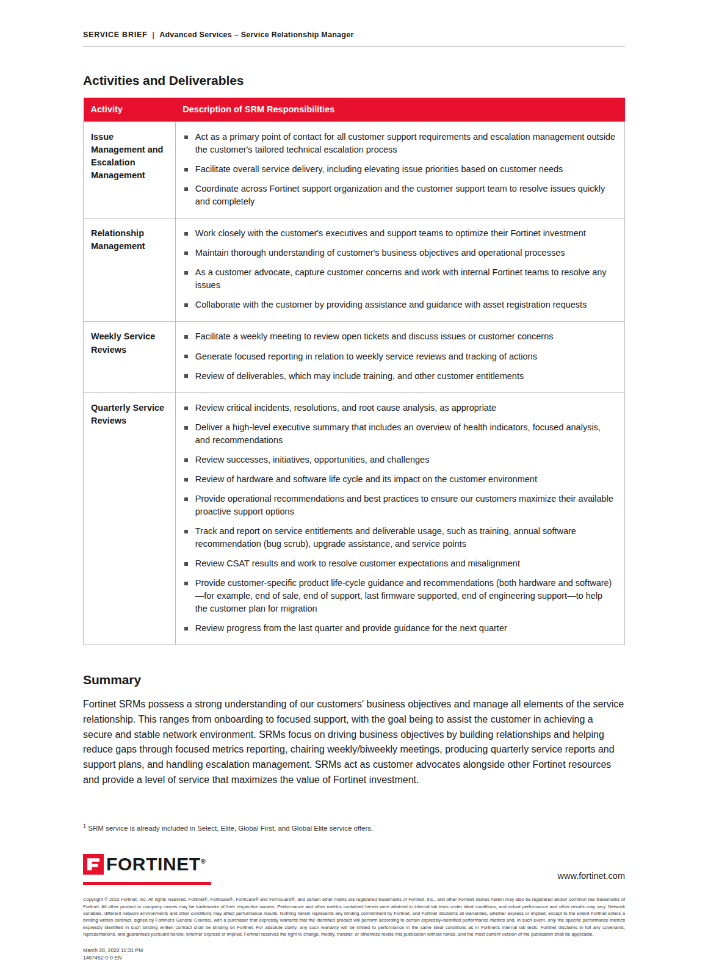Service Brief|Advanced Services – Service Relationship Manager
Activities and Deliverables
| Activity | Description of SRM Responsibilities |
| --- | --- |
| Issue Management and Escalation Management | Act as a primary point of contact for all customer support requirements and escalation management outside the customer's tailored technical escalation process Facilitate overall service delivery, including elevating issue priorities based on customer needs Coordinate across Fortinet support organization and the customer support team to resolve issues quickly and completely |
| Relationship Management | Work closely with the customer's executives and support teams to optimize their Fortinet investment Maintain thorough understanding of customer's business objectives and operational processes As a customer advocate, capture customer concerns and work with internal Fortinet teams to resolve any issues Collaborate with the customer by providing assistance and guidance with asset registration requests |
| Weekly Service Reviews | Facilitate a weekly meeting to review open tickets and discuss issues or customer concerns Generate focused reporting in relation to weekly service reviews and tracking of actions Review of deliverables, which may include training, and other customer entitlements |
| Quarterly Service Reviews | Review critical incidents, resolutions, and root cause analysis, as appropriate Deliver a high-level executive summary that includes an overview of health indicators, focused analysis, and recommendations Review successes, initiatives, opportunities, and challenges Review of hardware and software life cycle and its impact on the customer environment Provide operational recommendations and best practices to ensure our customers maximize their available proactive support options Track and report on service entitlements and deliverable usage, such as training, annual software recommendation (bug scrub), upgrade assistance, and service points Review CSAT results and work to resolve customer expectations and misalignment Provide customer-specific product life-cycle guidance and recommendations (both hardware and software)—for example, end of sale, end of support, last firmware supported, end of engineering support—to help the customer plan for migration Review progress from the last quarter and provide guidance for the next quarter |
Summary
Fortinet SRMs possess a strong understanding of our customers' business objectives and manage all elements of the service relationship. This ranges from onboarding to focused support, with the goal being to assist the customer in achieving a secure and stable network environment. SRMs focus on driving business objectives by building relationships and helping reduce gaps through focused metrics reporting, chairing weekly/biweekly meetings, producing quarterly service reports and support plans, and handling escalation management. SRMs act as customer advocates alongside other Fortinet resources and provide a level of service that maximizes the value of Fortinet investment.
1 SRM service is already included in Select, Elite, Global First, and Global Elite service offers.
FORTINET®
www.fortinet.com
Copyright © 2022 Fortinet, Inc. All rights reserved. Fortinet®, FortiGate®, FortiCare® and FortiGuard®, and certain other marks are registered trademarks of Fortinet, Inc., and other Fortinet names herein may also be registered and/or common law trademarks of Fortinet. All other product or company names may be trademarks of their respective owners. Performance and other metrics contained herein were attained in internal lab tests under ideal conditions, and actual performance and other results may vary. Network variables, different network environments and other conditions may affect performance results. Nothing herein represents any binding commitment by Fortinet, and Fortinet disclaims all warranties, whether express or implied, except to the extent Fortinet enters a binding written contract, signed by Fortinet's General Counsel, with a purchaser that expressly warrants that the identified product will perform according to certain expressly-identified performance metrics and, in such event, only the specific performance metrics expressly identified in such binding written contract shall be binding on Fortinet. For absolute clarity, any such warranty will be limited to performance in the same ideal conditions as in Fortinet's internal lab tests. Fortinet disclaims in full any covenants, representations, and guarantees pursuant hereto, whether express or implied. Fortinet reserves the right to change, modify, transfer, or otherwise revise this publication without notice, and the most current version of the publication shall be applicable.
March 28, 2022 11:31 PM
1467452-0-0-EN